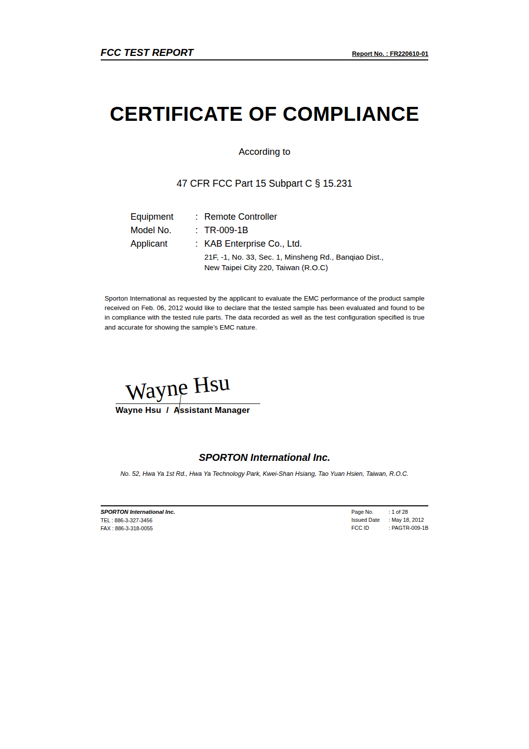FCC TEST REPORT
Report No. : FR220610-01
CERTIFICATE OF COMPLIANCE
According to
47 CFR FCC Part 15 Subpart C § 15.231
| Equipment | : | Remote Controller |
| Model No. | : | TR-009-1B |
| Applicant | : | KAB Enterprise Co., Ltd. |
| | | 21F, -1, No. 33, Sec. 1, Minsheng Rd., Banqiao Dist., New Taipei City 220, Taiwan (R.O.C) |
Sporton International as requested by the applicant to evaluate the EMC performance of the product sample received on Feb. 06, 2012 would like to declare that the tested sample has been evaluated and found to be in compliance with the tested rule parts. The data recorded as well as the test configuration specified is true and accurate for showing the sample’s EMC nature.
Wayne Hsu
Wayne Hsu / Assistant Manager
SPORTON International Inc.
No. 52, Hwa Ya 1st Rd., Hwa Ya Technology Park, Kwei-Shan Hsiang, Tao Yuan Hsien, Taiwan, R.O.C.
SPORTON International Inc.
TEL : 886-3-327-3456
FAX : 886-3-318-0055
| Page No. | : 1 of 28 |
| Issued Date | : May 18, 2012 |
| FCC ID | : PAGTR-009-1B |